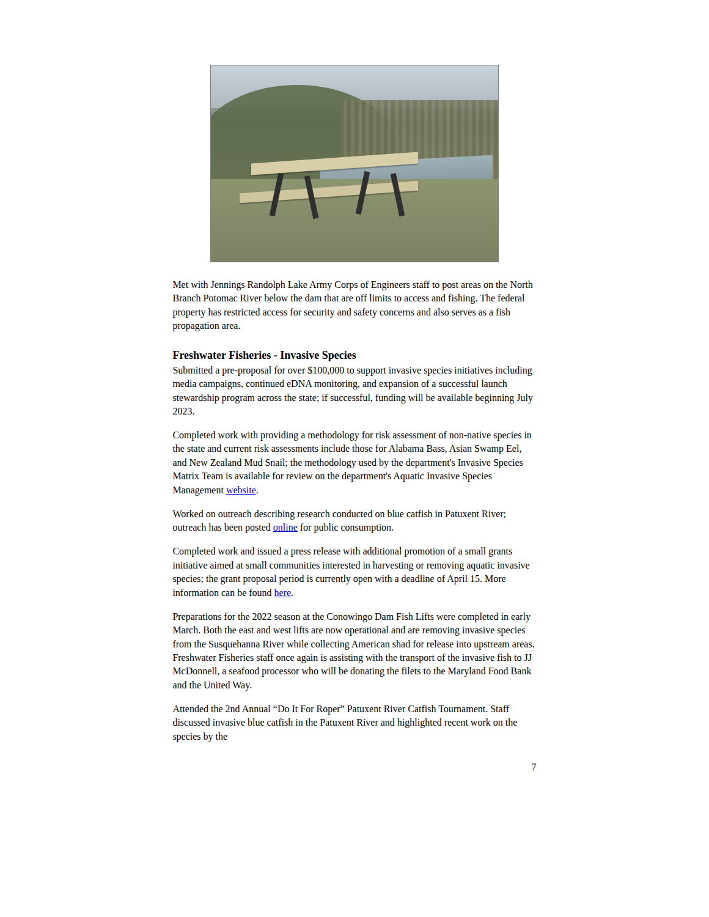Met with Jennings Randolph Lake Army Corps of Engineers staff to post areas on the North Branch Potomac River below the dam that are off limits to access and fishing. The federal property has restricted access for security and safety concerns and also serves as a fish propagation area.
Freshwater Fisheries - Invasive Species
Submitted a pre-proposal for over $100,000 to support invasive species initiatives including media campaigns, continued eDNA monitoring, and expansion of a successful launch stewardship program across the state; if successful, funding will be available beginning July 2023.
Completed work with providing a methodology for risk assessment of non-native species in the state and current risk assessments include those for Alabama Bass, Asian Swamp Eel, and New Zealand Mud Snail; the methodology used by the department's Invasive Species Matrix Team is available for review on the department's Aquatic Invasive Species Management website.
Worked on outreach describing research conducted on blue catfish in Patuxent River; outreach has been posted online for public consumption.
Completed work and issued a press release with additional promotion of a small grants initiative aimed at small communities interested in harvesting or removing aquatic invasive species; the grant proposal period is currently open with a deadline of April 15. More information can be found here.
Preparations for the 2022 season at the Conowingo Dam Fish Lifts were completed in early March. Both the east and west lifts are now operational and are removing invasive species from the Susquehanna River while collecting American shad for release into upstream areas. Freshwater Fisheries staff once again is assisting with the transport of the invasive fish to JJ McDonnell, a seafood processor who will be donating the filets to the Maryland Food Bank and the United Way.
Attended the 2nd Annual “Do It For Roper” Patuxent River Catfish Tournament. Staff discussed invasive blue catfish in the Patuxent River and highlighted recent work on the species by the
7